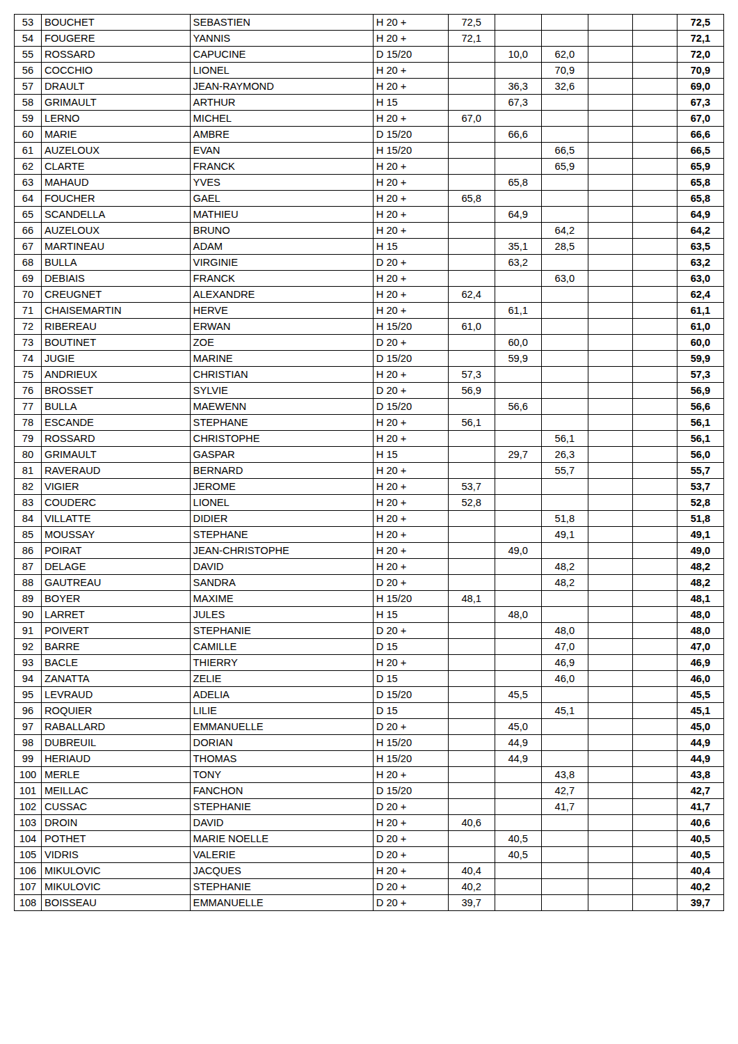| 53 | BOUCHET | SEBASTIEN | H 20 + | 72,5 | | | | | 72,5 |
| 54 | FOUGERE | YANNIS | H 20 + | 72,1 | | | | | 72,1 |
| 55 | ROSSARD | CAPUCINE | D 15/20 | | 10,0 | 62,0 | | | 72,0 |
| 56 | COCCHIO | LIONEL | H 20 + | | | 70,9 | | | 70,9 |
| 57 | DRAULT | JEAN-RAYMOND | H 20 + | | 36,3 | 32,6 | | | 69,0 |
| 58 | GRIMAULT | ARTHUR | H 15 | | 67,3 | | | | 67,3 |
| 59 | LERNO | MICHEL | H 20 + | 67,0 | | | | | 67,0 |
| 60 | MARIE | AMBRE | D 15/20 | | 66,6 | | | | 66,6 |
| 61 | AUZELOUX | EVAN | H 15/20 | | | 66,5 | | | 66,5 |
| 62 | CLARTE | FRANCK | H 20 + | | | 65,9 | | | 65,9 |
| 63 | MAHAUD | YVES | H 20 + | | 65,8 | | | | 65,8 |
| 64 | FOUCHER | GAEL | H 20 + | 65,8 | | | | | 65,8 |
| 65 | SCANDELLA | MATHIEU | H 20 + | | 64,9 | | | | 64,9 |
| 66 | AUZELOUX | BRUNO | H 20 + | | | 64,2 | | | 64,2 |
| 67 | MARTINEAU | ADAM | H 15 | | 35,1 | 28,5 | | | 63,5 |
| 68 | BULLA | VIRGINIE | D 20 + | | 63,2 | | | | 63,2 |
| 69 | DEBIAIS | FRANCK | H 20 + | | | 63,0 | | | 63,0 |
| 70 | CREUGNET | ALEXANDRE | H 20 + | 62,4 | | | | | 62,4 |
| 71 | CHAISEMARTIN | HERVE | H 20 + | | 61,1 | | | | 61,1 |
| 72 | RIBEREAU | ERWAN | H 15/20 | 61,0 | | | | | 61,0 |
| 73 | BOUTINET | ZOE | D 20 + | | 60,0 | | | | 60,0 |
| 74 | JUGIE | MARINE | D 15/20 | | 59,9 | | | | 59,9 |
| 75 | ANDRIEUX | CHRISTIAN | H 20 + | 57,3 | | | | | 57,3 |
| 76 | BROSSET | SYLVIE | D 20 + | 56,9 | | | | | 56,9 |
| 77 | BULLA | MAEWENN | D 15/20 | | 56,6 | | | | 56,6 |
| 78 | ESCANDE | STEPHANE | H 20 + | 56,1 | | | | | 56,1 |
| 79 | ROSSARD | CHRISTOPHE | H 20 + | | | 56,1 | | | 56,1 |
| 80 | GRIMAULT | GASPAR | H 15 | | 29,7 | 26,3 | | | 56,0 |
| 81 | RAVERAUD | BERNARD | H 20 + | | | 55,7 | | | 55,7 |
| 82 | VIGIER | JEROME | H 20 + | 53,7 | | | | | 53,7 |
| 83 | COUDERC | LIONEL | H 20 + | 52,8 | | | | | 52,8 |
| 84 | VILLATTE | DIDIER | H 20 + | | | 51,8 | | | 51,8 |
| 85 | MOUSSAY | STEPHANE | H 20 + | | | 49,1 | | | 49,1 |
| 86 | POIRAT | JEAN-CHRISTOPHE | H 20 + | | 49,0 | | | | 49,0 |
| 87 | DELAGE | DAVID | H 20 + | | | 48,2 | | | 48,2 |
| 88 | GAUTREAU | SANDRA | D 20 + | | | 48,2 | | | 48,2 |
| 89 | BOYER | MAXIME | H 15/20 | 48,1 | | | | | 48,1 |
| 90 | LARRET | JULES | H 15 | | 48,0 | | | | 48,0 |
| 91 | POIVERT | STEPHANIE | D 20 + | | | 48,0 | | | 48,0 |
| 92 | BARRE | CAMILLE | D 15 | | | 47,0 | | | 47,0 |
| 93 | BACLE | THIERRY | H 20 + | | | 46,9 | | | 46,9 |
| 94 | ZANATTA | ZELIE | D 15 | | | 46,0 | | | 46,0 |
| 95 | LEVRAUD | ADELIA | D 15/20 | | 45,5 | | | | 45,5 |
| 96 | ROQUIER | LILIE | D 15 | | | 45,1 | | | 45,1 |
| 97 | RABALLARD | EMMANUELLE | D 20 + | | 45,0 | | | | 45,0 |
| 98 | DUBREUIL | DORIAN | H 15/20 | | 44,9 | | | | 44,9 |
| 99 | HERIAUD | THOMAS | H 15/20 | | 44,9 | | | | 44,9 |
| 100 | MERLE | TONY | H 20 + | | | 43,8 | | | 43,8 |
| 101 | MEILLAC | FANCHON | D 15/20 | | | 42,7 | | | 42,7 |
| 102 | CUSSAC | STEPHANIE | D 20 + | | | 41,7 | | | 41,7 |
| 103 | DROIN | DAVID | H 20 + | 40,6 | | | | | 40,6 |
| 104 | POTHET | MARIE NOELLE | D 20 + | | 40,5 | | | | 40,5 |
| 105 | VIDRIS | VALERIE | D 20 + | | 40,5 | | | | 40,5 |
| 106 | MIKULOVIC | JACQUES | H 20 + | 40,4 | | | | | 40,4 |
| 107 | MIKULOVIC | STEPHANIE | D 20 + | 40,2 | | | | | 40,2 |
| 108 | BOISSEAU | EMMANUELLE | D 20 + | 39,7 | | | | | 39,7 |